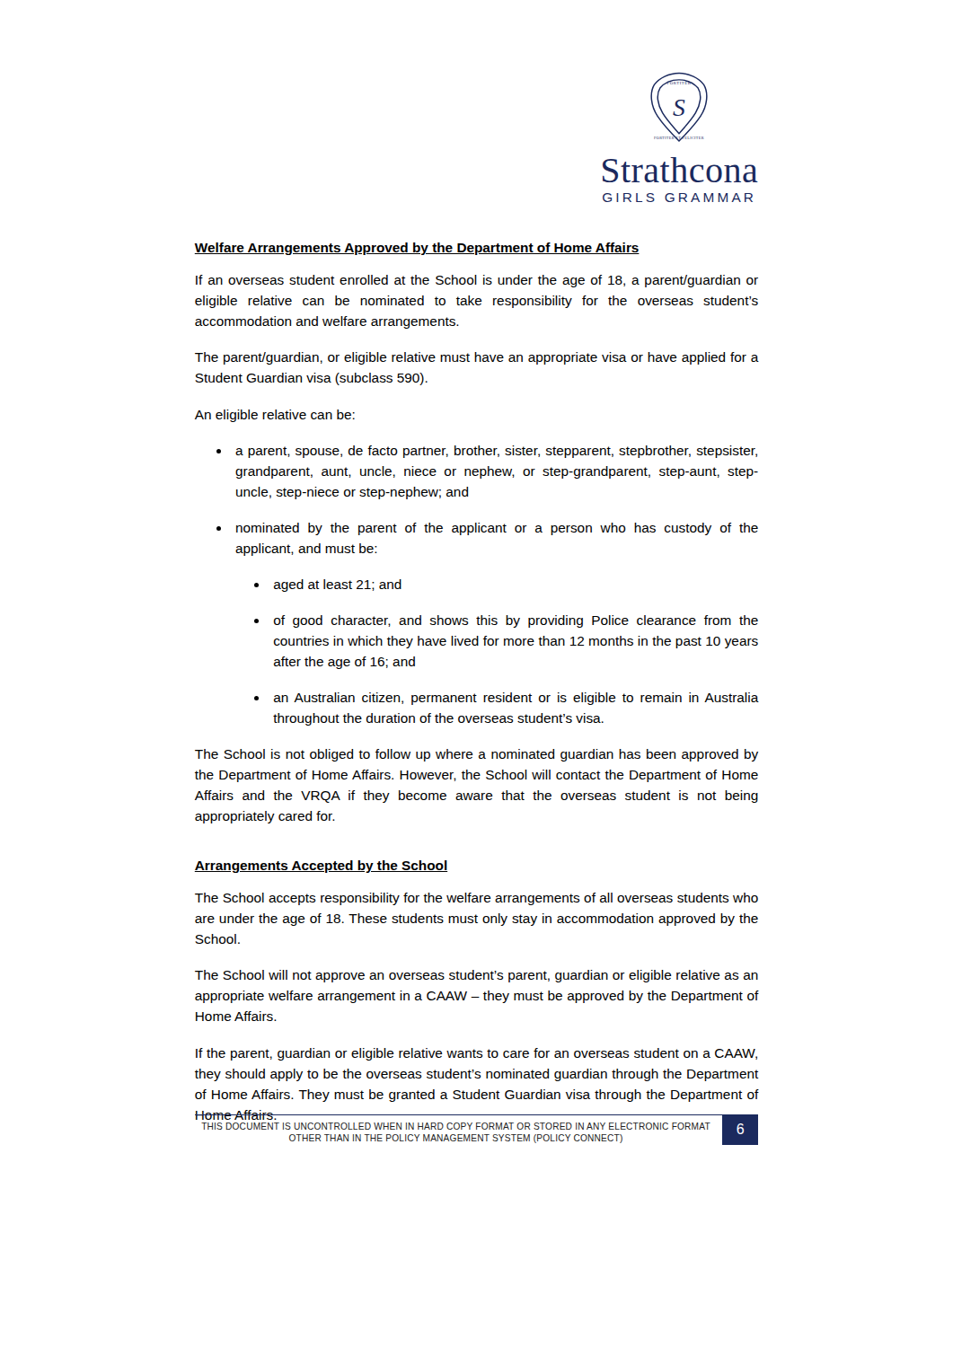S FORTITER FORTITER ET FELICITER
Strathcona
Girls Grammar
Welfare Arrangements Approved by the Department of Home Affairs
If an overseas student enrolled at the School is under the age of 18, a parent/guardian or eligible relative can be nominated to take responsibility for the overseas student’s accommodation and welfare arrangements.
The parent/guardian, or eligible relative must have an appropriate visa or have applied for a Student Guardian visa (subclass 590).
An eligible relative can be:
a parent, spouse, de facto partner, brother, sister, stepparent, stepbrother, stepsister, grandparent, aunt, uncle, niece or nephew, or step-grandparent, step-aunt, step-uncle, step-niece or step-nephew; and
nominated by the parent of the applicant or a person who has custody of the applicant, and must be:
aged at least 21; and
of good character, and shows this by providing Police clearance from the countries in which they have lived for more than 12 months in the past 10 years after the age of 16; and
an Australian citizen, permanent resident or is eligible to remain in Australia throughout the duration of the overseas student’s visa.
The School is not obliged to follow up where a nominated guardian has been approved by the Department of Home Affairs. However, the School will contact the Department of Home Affairs and the VRQA if they become aware that the overseas student is not being appropriately cared for.
Arrangements Accepted by the School
The School accepts responsibility for the welfare arrangements of all overseas students who are under the age of 18. These students must only stay in accommodation approved by the School.
The School will not approve an overseas student’s parent, guardian or eligible relative as an appropriate welfare arrangement in a CAAW – they must be approved by the Department of Home Affairs.
If the parent, guardian or eligible relative wants to care for an overseas student on a CAAW, they should apply to be the overseas student’s nominated guardian through the Department of Home Affairs. They must be granted a Student Guardian visa through the Department of Home Affairs.
This document is uncontrolled when in hard copy format or stored in any electronic format other than in the Policy Management System (Policy Connect) 6